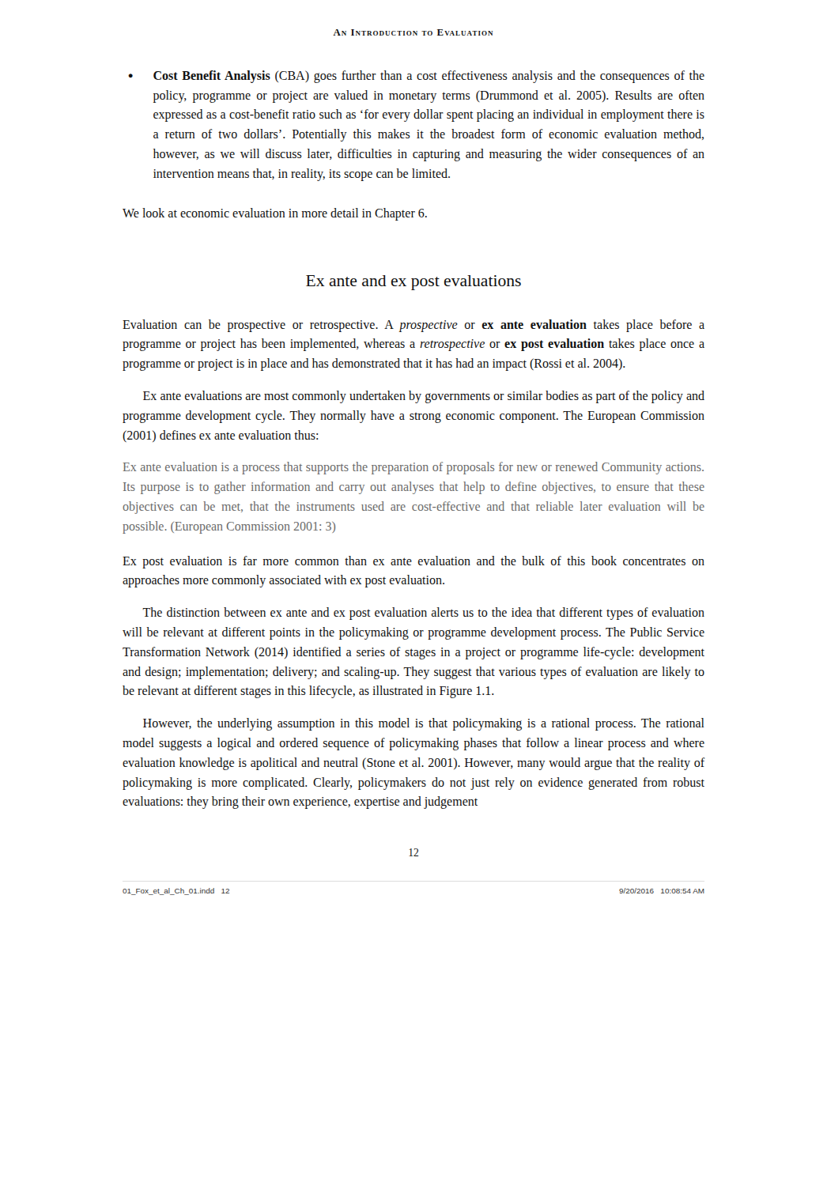An Introduction to Evaluation
Cost Benefit Analysis (CBA) goes further than a cost effectiveness analysis and the consequences of the policy, programme or project are valued in monetary terms (Drummond et al. 2005). Results are often expressed as a cost-benefit ratio such as ‘for every dollar spent placing an individual in employment there is a return of two dollars’. Potentially this makes it the broadest form of economic evaluation method, however, as we will discuss later, difficulties in capturing and measuring the wider consequences of an intervention means that, in reality, its scope can be limited.
We look at economic evaluation in more detail in Chapter 6.
Ex ante and ex post evaluations
Evaluation can be prospective or retrospective. A prospective or ex ante evaluation takes place before a programme or project has been implemented, whereas a retrospective or ex post evaluation takes place once a programme or project is in place and has demonstrated that it has had an impact (Rossi et al. 2004).
Ex ante evaluations are most commonly undertaken by governments or similar bodies as part of the policy and programme development cycle. They normally have a strong economic component. The European Commission (2001) defines ex ante evaluation thus:
Ex ante evaluation is a process that supports the preparation of proposals for new or renewed Community actions. Its purpose is to gather information and carry out analyses that help to define objectives, to ensure that these objectives can be met, that the instruments used are cost-effective and that reliable later evaluation will be possible. (European Commission 2001: 3)
Ex post evaluation is far more common than ex ante evaluation and the bulk of this book concentrates on approaches more commonly associated with ex post evaluation.
The distinction between ex ante and ex post evaluation alerts us to the idea that different types of evaluation will be relevant at different points in the policymaking or programme development process. The Public Service Transformation Network (2014) identified a series of stages in a project or programme life-cycle: development and design; implementation; delivery; and scaling-up. They suggest that various types of evaluation are likely to be relevant at different stages in this lifecycle, as illustrated in Figure 1.1.
However, the underlying assumption in this model is that policymaking is a rational process. The rational model suggests a logical and ordered sequence of policymaking phases that follow a linear process and where evaluation knowledge is apolitical and neutral (Stone et al. 2001). However, many would argue that the reality of policymaking is more complicated. Clearly, policymakers do not just rely on evidence generated from robust evaluations: they bring their own experience, expertise and judgement
12
01_Fox_et_al_Ch_01.indd 12 9/20/2016 10:08:54 AM